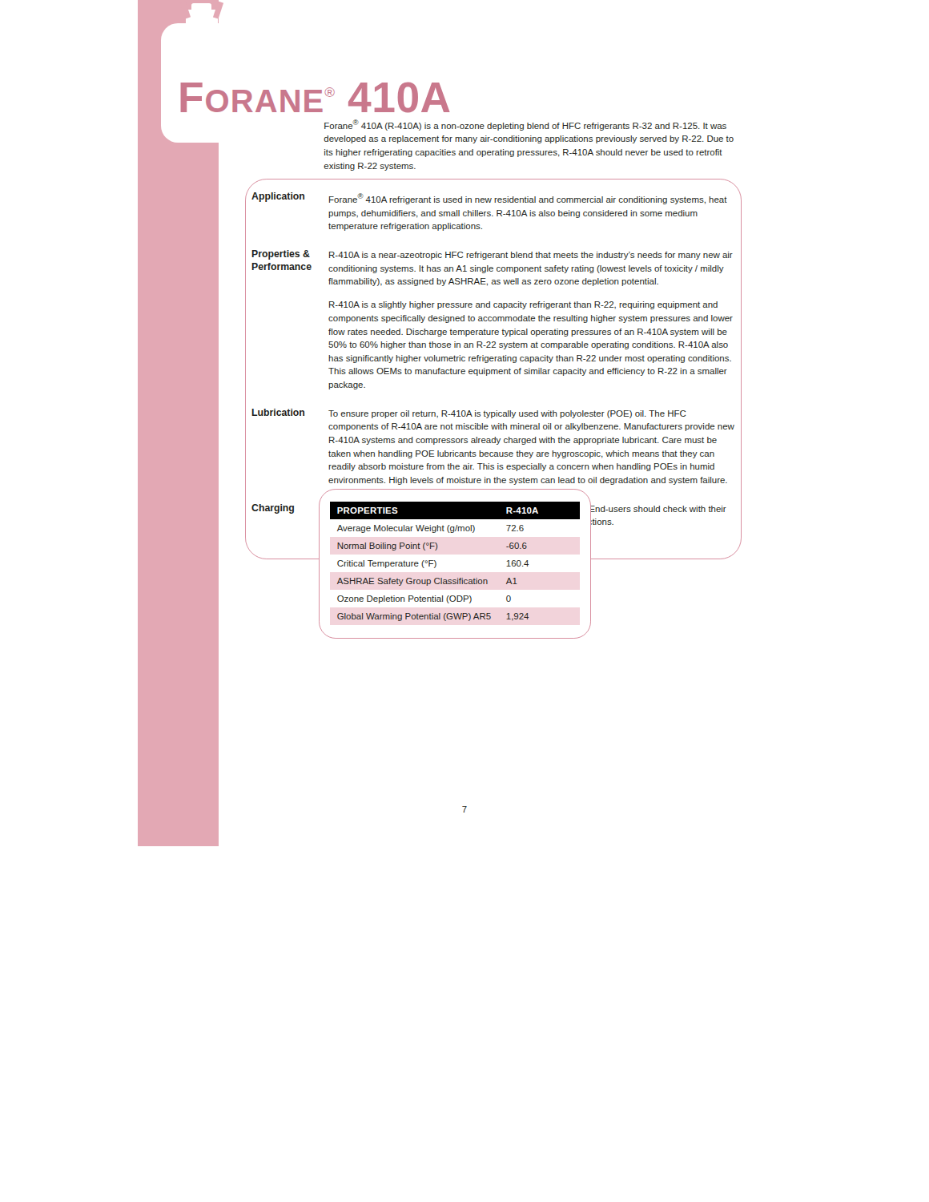FORANE® 410A
Forane® 410A (R-410A) is a non-ozone depleting blend of HFC refrigerants R-32 and R-125. It was developed as a replacement for many air-conditioning applications previously served by R-22. Due to its higher refrigerating capacities and operating pressures, R-410A should never be used to retrofit existing R-22 systems.
Application
Forane® 410A refrigerant is used in new residential and commercial air conditioning systems, heat pumps, dehumidifiers, and small chillers. R-410A is also being considered in some medium temperature refrigeration applications.
Properties &
Performance
R-410A is a near-azeotropic HFC refrigerant blend that meets the industry’s needs for many new air conditioning systems. It has an A1 single component safety rating (lowest levels of toxicity / mildly flammability), as assigned by ASHRAE, as well as zero ozone depletion potential.
R-410A is a slightly higher pressure and capacity refrigerant than R-22, requiring equipment and components specifically designed to accommodate the resulting higher system pressures and lower flow rates needed. Discharge temperature typical operating pressures of an R-410A system will be 50% to 60% higher than those in an R-22 system at comparable operating conditions. R-410A also has significantly higher volumetric refrigerating capacity than R-22 under most operating conditions. This allows OEMs to manufacture equipment of similar capacity and efficiency to R-22 in a smaller package.
Lubrication
To ensure proper oil return, R-410A is typically used with polyolester (POE) oil. The HFC components of R-410A are not miscible with mineral oil or alkylbenzene. Manufacturers provide new R-410A systems and compressors already charged with the appropriate lubricant. Care must be taken when handling POE lubricants because they are hygroscopic, which means that they can readily absorb moisture from the air. This is especially a concern when handling POEs in humid environments. High levels of moisture in the system can lead to oil degradation and system failure.
Charging
Charging with R-410A can be done either as a vapor or a liquid. End-users should check with their equipment manufacturer’s guidelines for specific charging instructions.
| PROPERTIES | R-410A |
| --- | --- |
| Average Molecular Weight (g/mol) | 72.6 |
| Normal Boiling Point (°F) | -60.6 |
| Critical Temperature (°F) | 160.4 |
| ASHRAE Safety Group Classification | A1 |
| Ozone Depletion Potential (ODP) | 0 |
| Global Warming Potential (GWP) AR5 | 1,924 |
7